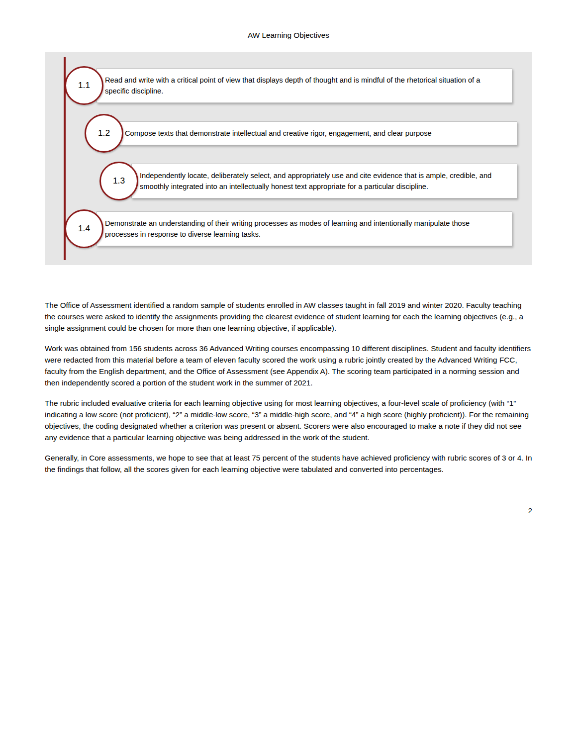AW Learning Objectives
1.1
Read and write with a critical point of view that displays depth of thought and is mindful of the rhetorical situation of a specific discipline.
1.2
Compose texts that demonstrate intellectual and creative rigor, engagement, and clear purpose
1.3
Independently locate, deliberately select, and appropriately use and cite evidence that is ample, credible, and smoothly integrated into an intellectually honest text appropriate for a particular discipline.
1.4
Demonstrate an understanding of their writing processes as modes of learning and intentionally manipulate those processes in response to diverse learning tasks.
The Office of Assessment identified a random sample of students enrolled in AW classes taught in fall 2019 and winter 2020. Faculty teaching the courses were asked to identify the assignments providing the clearest evidence of student learning for each the learning objectives (e.g., a single assignment could be chosen for more than one learning objective, if applicable).
Work was obtained from 156 students across 36 Advanced Writing courses encompassing 10 different disciplines. Student and faculty identifiers were redacted from this material before a team of eleven faculty scored the work using a rubric jointly created by the Advanced Writing FCC, faculty from the English department, and the Office of Assessment (see Appendix A). The scoring team participated in a norming session and then independently scored a portion of the student work in the summer of 2021.
The rubric included evaluative criteria for each learning objective using for most learning objectives, a four-level scale of proficiency (with “1” indicating a low score (not proficient), “2” a middle-low score, “3” a middle-high score, and “4” a high score (highly proficient)). For the remaining objectives, the coding designated whether a criterion was present or absent. Scorers were also encouraged to make a note if they did not see any evidence that a particular learning objective was being addressed in the work of the student.
Generally, in Core assessments, we hope to see that at least 75 percent of the students have achieved proficiency with rubric scores of 3 or 4. In the findings that follow, all the scores given for each learning objective were tabulated and converted into percentages.
2